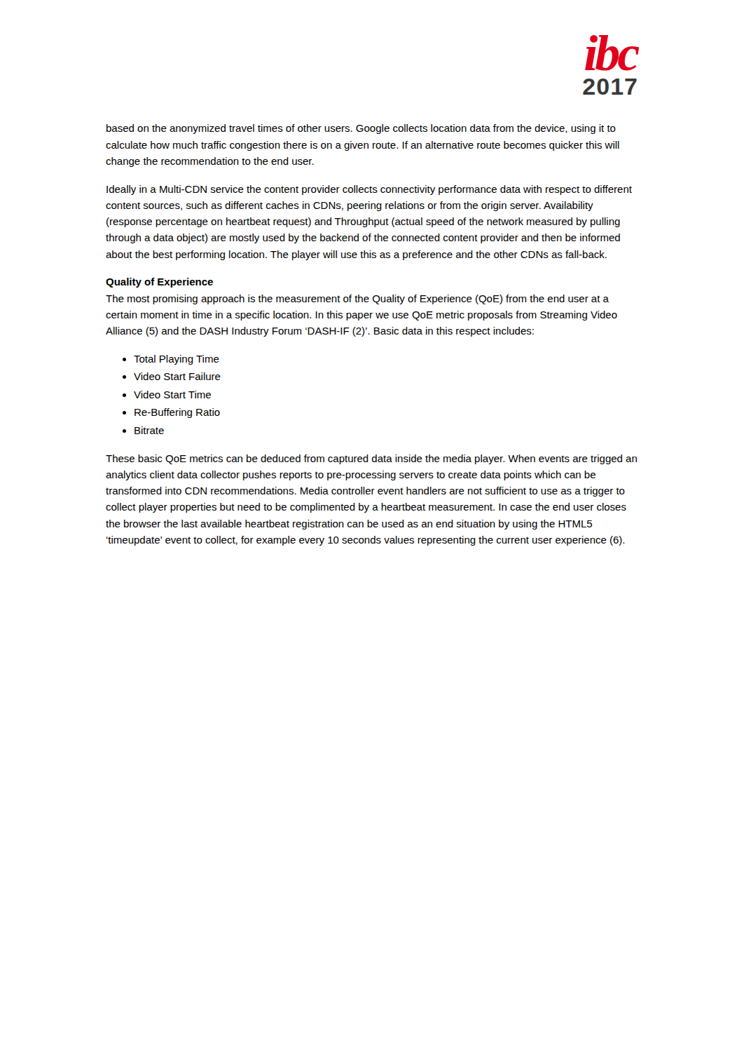ibc 2017
based on the anonymized travel times of other users. Google collects location data from the device, using it to calculate how much traffic congestion there is on a given route. If an alternative route becomes quicker this will change the recommendation to the end user.
Ideally in a Multi-CDN service the content provider collects connectivity performance data with respect to different content sources, such as different caches in CDNs, peering relations or from the origin server. Availability (response percentage on heartbeat request) and Throughput (actual speed of the network measured by pulling through a data object) are mostly used by the backend of the connected content provider and then be informed about the best performing location. The player will use this as a preference and the other CDNs as fall-back.
Quality of Experience
The most promising approach is the measurement of the Quality of Experience (QoE) from the end user at a certain moment in time in a specific location. In this paper we use QoE metric proposals from Streaming Video Alliance (5) and the DASH Industry Forum ‘DASH-IF (2)’. Basic data in this respect includes:
Total Playing Time
Video Start Failure
Video Start Time
Re-Buffering Ratio
Bitrate
These basic QoE metrics can be deduced from captured data inside the media player. When events are trigged an analytics client data collector pushes reports to pre-processing servers to create data points which can be transformed into CDN recommendations. Media controller event handlers are not sufficient to use as a trigger to collect player properties but need to be complimented by a heartbeat measurement. In case the end user closes the browser the last available heartbeat registration can be used as an end situation by using the HTML5 ‘timeupdate’ event to collect, for example every 10 seconds values representing the current user experience (6).